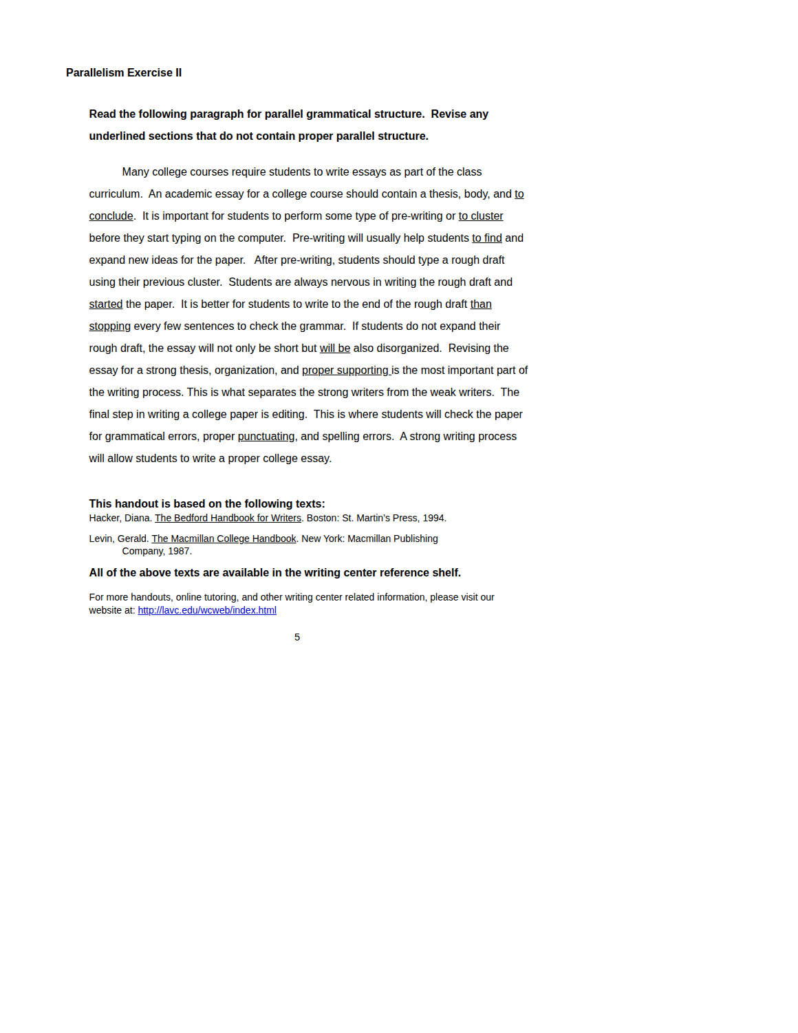Parallelism Exercise II
Read the following paragraph for parallel grammatical structure. Revise any underlined sections that do not contain proper parallel structure.
Many college courses require students to write essays as part of the class curriculum. An academic essay for a college course should contain a thesis, body, and to conclude. It is important for students to perform some type of pre-writing or to cluster before they start typing on the computer. Pre-writing will usually help students to find and expand new ideas for the paper. After pre-writing, students should type a rough draft using their previous cluster. Students are always nervous in writing the rough draft and started the paper. It is better for students to write to the end of the rough draft than stopping every few sentences to check the grammar. If students do not expand their rough draft, the essay will not only be short but will be also disorganized. Revising the essay for a strong thesis, organization, and proper supporting is the most important part of the writing process. This is what separates the strong writers from the weak writers. The final step in writing a college paper is editing. This is where students will check the paper for grammatical errors, proper punctuating, and spelling errors. A strong writing process will allow students to write a proper college essay.
This handout is based on the following texts:
Hacker, Diana. The Bedford Handbook for Writers. Boston: St. Martin’s Press, 1994.
Levin, Gerald. The Macmillan College Handbook. New York: Macmillan PublishingCompany, 1987.
All of the above texts are available in the writing center reference shelf.
For more handouts, online tutoring, and other writing center related information, please visit our website at: http://lavc.edu/wcweb/index.html
5